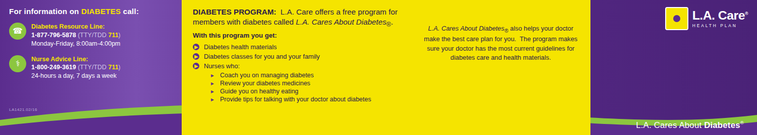For information on DIABETES call:
☎
Diabetes Resource Line: 1-877-796-5878 (TTY/TDD 711) Monday-Friday, 8:00am-4:00pm
⚕
Nurse Advice Line: 1-800-249-3619 (TTY/TDD 711) 24-hours a day, 7 days a week
LA1421.02/16
DIABETES PROGRAM: L.A. Care offers a free program for members with diabetes called L.A. Cares About Diabetes®.
With this program you get:
Diabetes health materials
Diabetes classes for you and your family
Nurses who:
Coach you on managing diabetes
Review your diabetes medicines
Guide you on healthy eating
Provide tips for talking with your doctor about diabetes
L.A. Cares About Diabetes® also helps your doctor make the best care plan for you. The program makes sure your doctor has the most current guidelines for diabetes care and health materials.
L.A. Care® HEALTH PLAN
L.A. Cares About Diabetes®